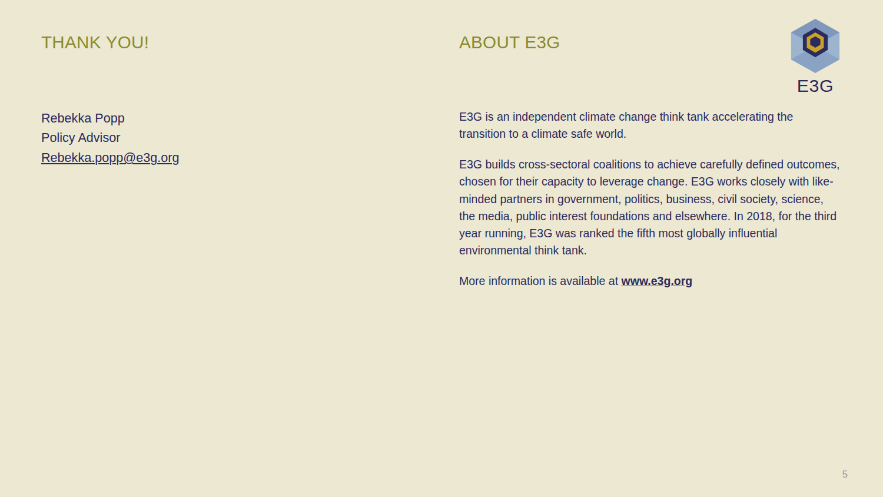E3G
THANK YOU!
Rebekka Popp
Policy Advisor
Rebekka.popp@e3g.org
ABOUT E3G
E3G is an independent climate change think tank accelerating the transition to a climate safe world.
E3G builds cross-sectoral coalitions to achieve carefully defined outcomes, chosen for their capacity to leverage change. E3G works closely with like-minded partners in government, politics, business, civil society, science, the media, public interest foundations and elsewhere. In 2018, for the third year running, E3G was ranked the fifth most globally influential environmental think tank.
More information is available at www.e3g.org
5